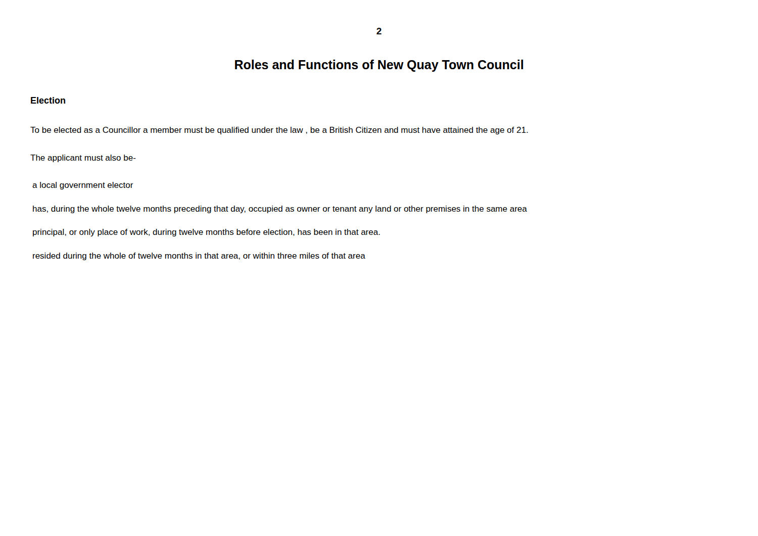2
Roles and Functions of New Quay Town Council
Election
To be elected as a Councillor a member must be qualified under the law , be a British Citizen and must have attained the age of 21.
The applicant must also be-
a local government elector
has, during the whole twelve months preceding that day, occupied as owner or tenant any land or other premises in the same area
principal, or only place of work, during twelve months before election, has been in that area.
resided during the whole of twelve months in that area, or within three miles of that area